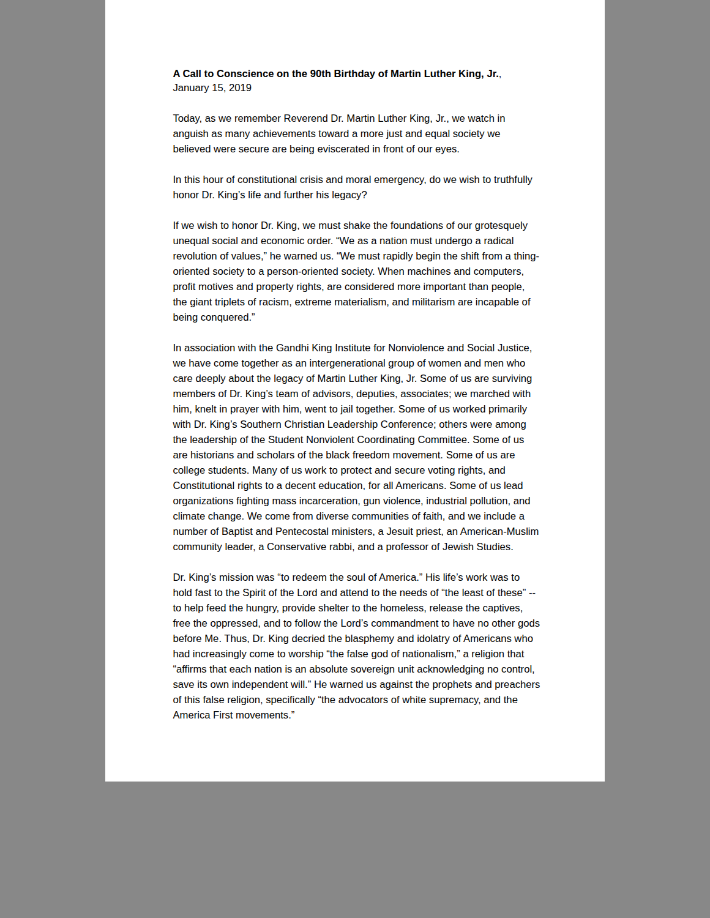A Call to Conscience on the 90th Birthday of Martin Luther King, Jr., January 15, 2019
Today, as we remember Reverend Dr. Martin Luther King, Jr., we watch in anguish as many achievements toward a more just and equal society we believed were secure are being eviscerated in front of our eyes.
In this hour of constitutional crisis and moral emergency, do we wish to truthfully honor Dr. King’s life and further his legacy?
If we wish to honor Dr. King, we must shake the foundations of our grotesquely unequal social and economic order. “We as a nation must undergo a radical revolution of values,” he warned us. “We must rapidly begin the shift from a thing-oriented society to a person-oriented society. When machines and computers, profit motives and property rights, are considered more important than people, the giant triplets of racism, extreme materialism, and militarism are incapable of being conquered.”
In association with the Gandhi King Institute for Nonviolence and Social Justice, we have come together as an intergenerational group of women and men who care deeply about the legacy of Martin Luther King, Jr. Some of us are surviving members of Dr. King’s team of advisors, deputies, associates; we marched with him, knelt in prayer with him, went to jail together. Some of us worked primarily with Dr. King’s Southern Christian Leadership Conference; others were among the leadership of the Student Nonviolent Coordinating Committee. Some of us are historians and scholars of the black freedom movement. Some of us are college students. Many of us work to protect and secure voting rights, and Constitutional rights to a decent education, for all Americans. Some of us lead organizations fighting mass incarceration, gun violence, industrial pollution, and climate change. We come from diverse communities of faith, and we include a number of Baptist and Pentecostal ministers, a Jesuit priest, an American-Muslim community leader, a Conservative rabbi, and a professor of Jewish Studies.
Dr. King’s mission was “to redeem the soul of America.” His life’s work was to hold fast to the Spirit of the Lord and attend to the needs of “the least of these” -- to help feed the hungry, provide shelter to the homeless, release the captives, free the oppressed, and to follow the Lord’s commandment to have no other gods before Me. Thus, Dr. King decried the blasphemy and idolatry of Americans who had increasingly come to worship “the false god of nationalism,” a religion that “affirms that each nation is an absolute sovereign unit acknowledging no control, save its own independent will.” He warned us against the prophets and preachers of this false religion, specifically “the advocators of white supremacy, and the America First movements.”